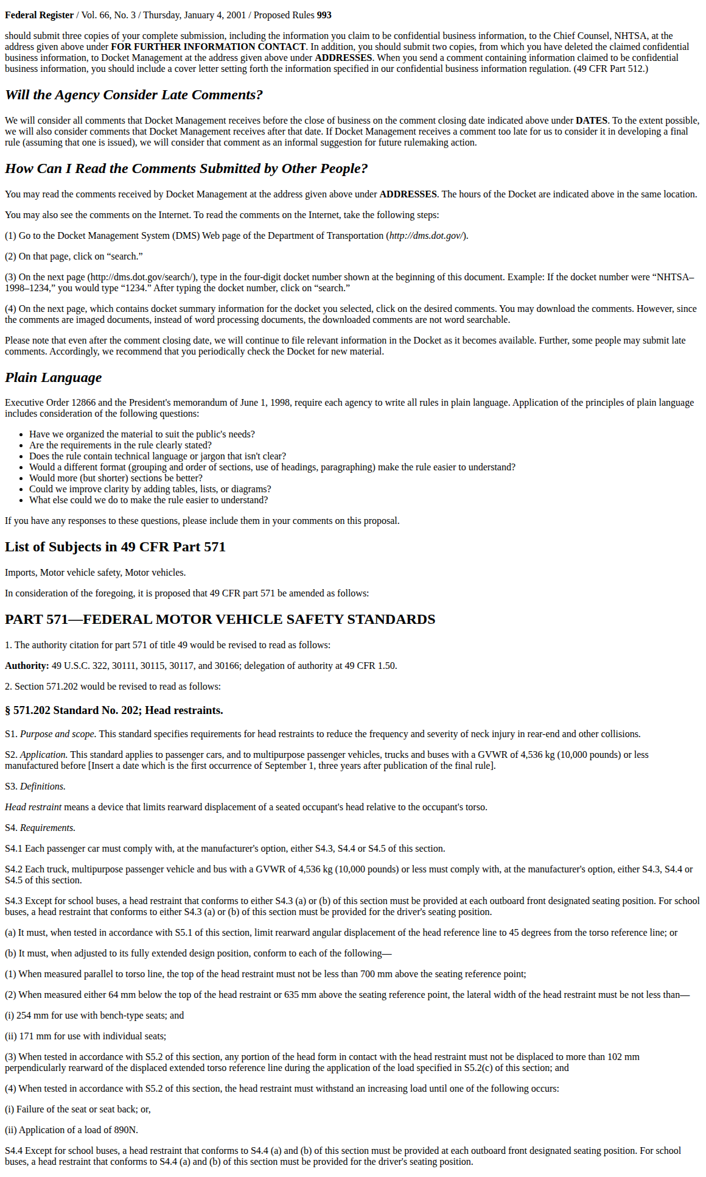Federal Register / Vol. 66, No. 3 / Thursday, January 4, 2001 / Proposed Rules 993
should submit three copies of your complete submission, including the information you claim to be confidential business information, to the Chief Counsel, NHTSA, at the address given above under FOR FURTHER INFORMATION CONTACT. In addition, you should submit two copies, from which you have deleted the claimed confidential business information, to Docket Management at the address given above under ADDRESSES. When you send a comment containing information claimed to be confidential business information, you should include a cover letter setting forth the information specified in our confidential business information regulation. (49 CFR Part 512.)
Will the Agency Consider Late Comments?
We will consider all comments that Docket Management receives before the close of business on the comment closing date indicated above under DATES. To the extent possible, we will also consider comments that Docket Management receives after that date. If Docket Management receives a comment too late for us to consider it in developing a final rule (assuming that one is issued), we will consider that comment as an informal suggestion for future rulemaking action.
How Can I Read the Comments Submitted by Other People?
You may read the comments received by Docket Management at the address given above under ADDRESSES. The hours of the Docket are indicated above in the same location.
You may also see the comments on the Internet. To read the comments on the Internet, take the following steps:
(1) Go to the Docket Management System (DMS) Web page of the Department of Transportation (http://dms.dot.gov/).
(2) On that page, click on “search.”
(3) On the next page (http://dms.dot.gov/search/), type in the four-digit docket number shown at the beginning of this document. Example: If the docket number were “NHTSA–1998–1234,” you would type “1234.” After typing the docket number, click on “search.”
(4) On the next page, which contains docket summary information for the docket you selected, click on the desired comments. You may download the comments. However, since the comments are imaged documents, instead of word processing documents, the downloaded comments are not word searchable.
Please note that even after the comment closing date, we will continue to file relevant information in the Docket as it becomes available. Further, some people may submit late comments. Accordingly, we recommend that you periodically check the Docket for new material.
Plain Language
Executive Order 12866 and the President's memorandum of June 1, 1998, require each agency to write all rules in plain language. Application of the principles of plain language includes consideration of the following questions:
Have we organized the material to suit the public's needs?
Are the requirements in the rule clearly stated?
Does the rule contain technical language or jargon that isn't clear?
Would a different format (grouping and order of sections, use of headings, paragraphing) make the rule easier to understand?
Would more (but shorter) sections be better?
Could we improve clarity by adding tables, lists, or diagrams?
What else could we do to make the rule easier to understand?
If you have any responses to these questions, please include them in your comments on this proposal.
List of Subjects in 49 CFR Part 571
Imports, Motor vehicle safety, Motor vehicles.
In consideration of the foregoing, it is proposed that 49 CFR part 571 be amended as follows:
PART 571—FEDERAL MOTOR VEHICLE SAFETY STANDARDS
1. The authority citation for part 571 of title 49 would be revised to read as follows:
Authority: 49 U.S.C. 322, 30111, 30115, 30117, and 30166; delegation of authority at 49 CFR 1.50.
2. Section 571.202 would be revised to read as follows:
§ 571.202 Standard No. 202; Head restraints.
S1. Purpose and scope. This standard specifies requirements for head restraints to reduce the frequency and severity of neck injury in rear-end and other collisions.
S2. Application. This standard applies to passenger cars, and to multipurpose passenger vehicles, trucks and buses with a GVWR of 4,536 kg (10,000 pounds) or less manufactured before [Insert a date which is the first occurrence of September 1, three years after publication of the final rule].
S3. Definitions.
Head restraint means a device that limits rearward displacement of a seated occupant's head relative to the occupant's torso.
S4. Requirements.
S4.1 Each passenger car must comply with, at the manufacturer's option, either S4.3, S4.4 or S4.5 of this section.
S4.2 Each truck, multipurpose passenger vehicle and bus with a GVWR of 4,536 kg (10,000 pounds) or less must comply with, at the manufacturer's option, either S4.3, S4.4 or S4.5 of this section.
S4.3 Except for school buses, a head restraint that conforms to either S4.3 (a) or (b) of this section must be provided at each outboard front designated seating position. For school buses, a head restraint that conforms to either S4.3 (a) or (b) of this section must be provided for the driver's seating position.
(a) It must, when tested in accordance with S5.1 of this section, limit rearward angular displacement of the head reference line to 45 degrees from the torso reference line; or
(b) It must, when adjusted to its fully extended design position, conform to each of the following—
(1) When measured parallel to torso line, the top of the head restraint must not be less than 700 mm above the seating reference point;
(2) When measured either 64 mm below the top of the head restraint or 635 mm above the seating reference point, the lateral width of the head restraint must be not less than—
(i) 254 mm for use with bench-type seats; and
(ii) 171 mm for use with individual seats;
(3) When tested in accordance with S5.2 of this section, any portion of the head form in contact with the head restraint must not be displaced to more than 102 mm perpendicularly rearward of the displaced extended torso reference line during the application of the load specified in S5.2(c) of this section; and
(4) When tested in accordance with S5.2 of this section, the head restraint must withstand an increasing load until one of the following occurs:
(i) Failure of the seat or seat back; or,
(ii) Application of a load of 890N.
S4.4 Except for school buses, a head restraint that conforms to S4.4 (a) and (b) of this section must be provided at each outboard front designated seating position. For school buses, a head restraint that conforms to S4.4 (a) and (b) of this section must be provided for the driver's seating position.